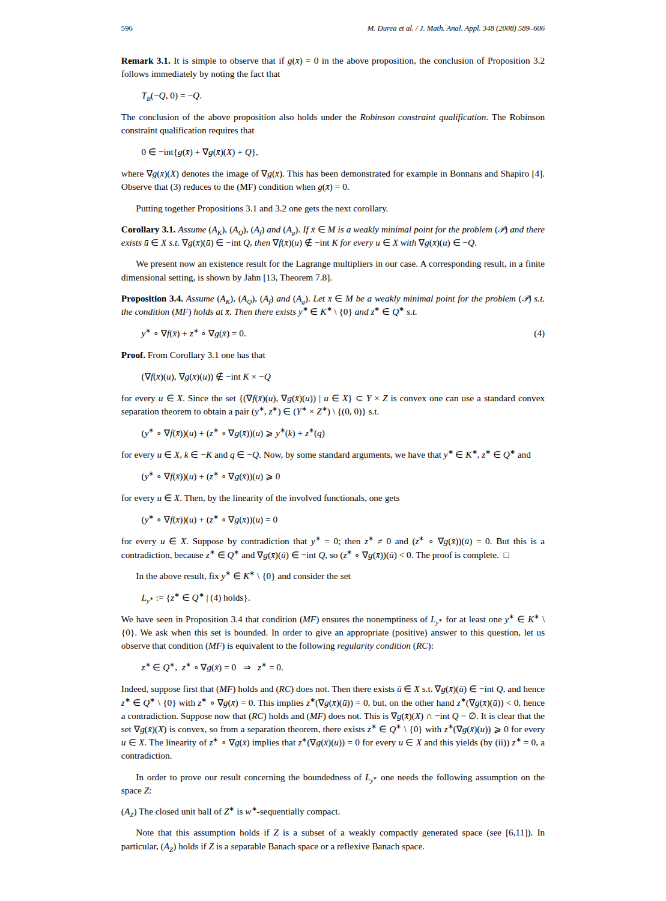596 M. Durea et al. / J. Math. Anal. Appl. 348 (2008) 589–606
Remark 3.1. It is simple to observe that if g(x̄) = 0 in the above proposition, the conclusion of Proposition 3.2 follows immediately by noting the fact that
TB(−Q, 0) = −Q.
The conclusion of the above proposition also holds under the Robinson constraint qualification. The Robinson constraint qualification requires that
0 ∈ −int{g(x̄) + ∇g(x̄)(X) + Q},
where ∇g(x̄)(X) denotes the image of ∇g(x̄). This has been demonstrated for example in Bonnans and Shapiro [4]. Observe that (3) reduces to the (MF) condition when g(x̄) = 0.
Putting together Propositions 3.1 and 3.2 one gets the next corollary.
Corollary 3.1. Assume (AK), (AQ), (Af) and (Ag). If x̄ ∈ M is a weakly minimal point for the problem (𝒫) and there exists ū ∈ X s.t. ∇g(x̄)(ū) ∈ −int Q, then ∇f(x̄)(u) ∉ −int K for every u ∈ X with ∇g(x̄)(u) ∈ −Q.
We present now an existence result for the Lagrange multipliers in our case. A corresponding result, in a finite dimensional setting, is shown by Jahn [13, Theorem 7.8].
Proposition 3.4. Assume (AK), (AQ), (Af) and (Ag). Let x̄ ∈ M be a weakly minimal point for the problem (𝒫) s.t. the condition (MF) holds at x̄. Then there exists y∗ ∈ K∗ \ {0} and z∗ ∈ Q∗ s.t.
y∗ ∘ ∇f(x̄) + z∗ ∘ ∇g(x̄) = 0.
(4)
Proof. From Corollary 3.1 one has that
(∇f(x̄)(u), ∇g(x̄)(u)) ∉ −int K × −Q
for every u ∈ X. Since the set {(∇f(x̄)(u), ∇g(x̄)(u)) | u ∈ X} ⊂ Y × Z is convex one can use a standard convex separation theorem to obtain a pair (y∗, z∗) ∈ (Y∗ × Z∗) \ {(0, 0)} s.t.
(y∗ ∘ ∇f(x̄))(u) + (z∗ ∘ ∇g(x̄))(u) ⩾ y∗(k) + z∗(q)
for every u ∈ X, k ∈ −K and q ∈ −Q. Now, by some standard arguments, we have that y∗ ∈ K∗, z∗ ∈ Q∗ and
(y∗ ∘ ∇f(x̄))(u) + (z∗ ∘ ∇g(x̄))(u) ⩾ 0
for every u ∈ X. Then, by the linearity of the involved functionals, one gets
(y∗ ∘ ∇f(x̄))(u) + (z∗ ∘ ∇g(x̄))(u) = 0
for every u ∈ X. Suppose by contradiction that y∗ = 0; then z∗ ≠ 0 and (z∗ ∘ ∇g(x̄))(ū) = 0. But this is a contradiction, because z∗ ∈ Q∗ and ∇g(x̄)(ū) ∈ −int Q, so (z∗ ∘ ∇g(x̄))(ū) < 0. The proof is complete. □
In the above result, fix y∗ ∈ K∗ \ {0} and consider the set
Ly∗ := {z∗ ∈ Q∗ | (4) holds}.
We have seen in Proposition 3.4 that condition (MF) ensures the nonemptiness of Ly∗ for at least one y∗ ∈ K∗ \ {0}. We ask when this set is bounded. In order to give an appropriate (positive) answer to this question, let us observe that condition (MF) is equivalent to the following regularity condition (RC):
z∗ ∈ Q∗, z∗ ∘ ∇g(x̄) = 0 ⇒ z∗ = 0.
Indeed, suppose first that (MF) holds and (RC) does not. Then there exists ū ∈ X s.t. ∇g(x̄)(ū) ∈ −int Q, and hence z∗ ∈ Q∗ \ {0} with z∗ ∘ ∇g(x̄) = 0. This implies z∗(∇g(x̄)(ū)) = 0, but, on the other hand z∗(∇g(x̄)(ū)) < 0, hence a contradiction. Suppose now that (RC) holds and (MF) does not. This is ∇g(x̄)(X) ∩ −int Q = ∅. It is clear that the set ∇g(x̄)(X) is convex, so from a separation theorem, there exists z∗ ∈ Q∗ \ {0} with z∗(∇g(x̄)(u)) ⩾ 0 for every u ∈ X. The linearity of z∗ ∘ ∇g(x̄) implies that z∗(∇g(x̄)(u)) = 0 for every u ∈ X and this yields (by (ii)) z∗ = 0, a contradiction.
In order to prove our result concerning the boundedness of Ly∗ one needs the following assumption on the space Z:
(AZ) The closed unit ball of Z∗ is w∗-sequentially compact.
Note that this assumption holds if Z is a subset of a weakly compactly generated space (see [6,11]). In particular, (AZ) holds if Z is a separable Banach space or a reflexive Banach space.